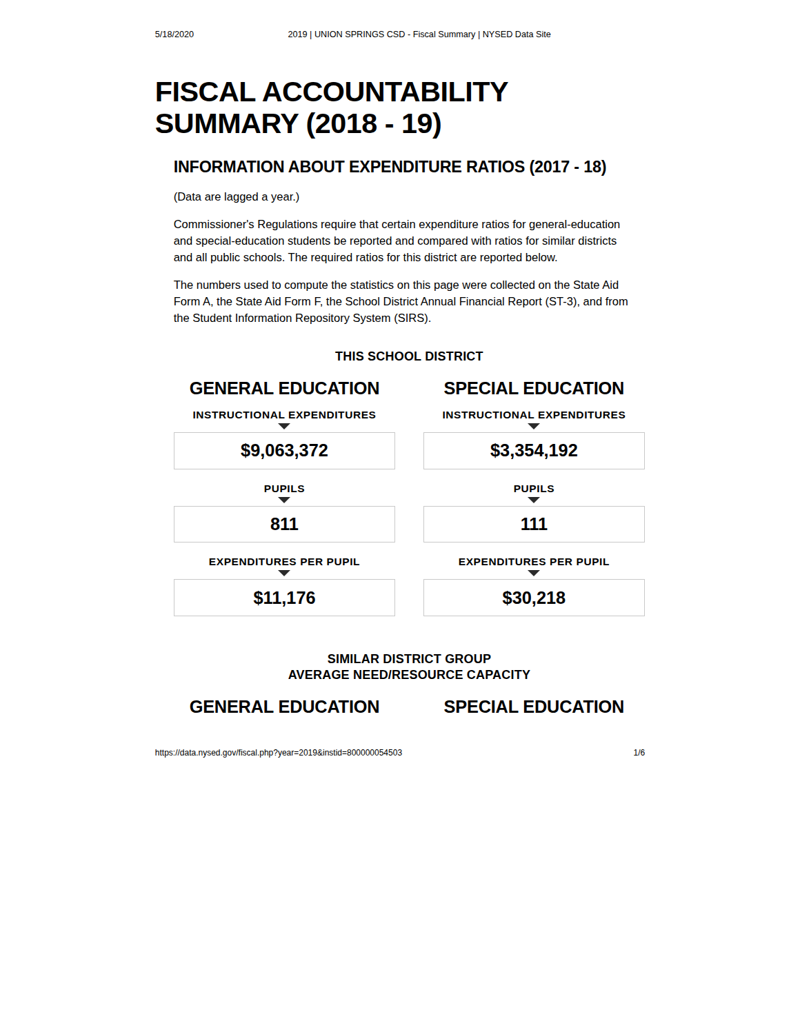5/18/2020 2019 | UNION SPRINGS CSD - Fiscal Summary | NYSED Data Site
FISCAL ACCOUNTABILITY SUMMARY (2018 - 19)
INFORMATION ABOUT EXPENDITURE RATIOS (2017 - 18)
(Data are lagged a year.)
Commissioner's Regulations require that certain expenditure ratios for general-education and special-education students be reported and compared with ratios for similar districts and all public schools. The required ratios for this district are reported below.
The numbers used to compute the statistics on this page were collected on the State Aid Form A, the State Aid Form F, the School District Annual Financial Report (ST-3), and from the Student Information Repository System (SIRS).
THIS SCHOOL DISTRICT
GENERAL EDUCATION
INSTRUCTIONAL EXPENDITURES
$9,063,372
PUPILS
811
EXPENDITURES PER PUPIL
$11,176
SPECIAL EDUCATION
INSTRUCTIONAL EXPENDITURES
$3,354,192
PUPILS
111
EXPENDITURES PER PUPIL
$30,218
SIMILAR DISTRICT GROUP
AVERAGE NEED/RESOURCE CAPACITY
GENERAL EDUCATION
SPECIAL EDUCATION
https://data.nysed.gov/fiscal.php?year=2019&instid=800000054503 1/6